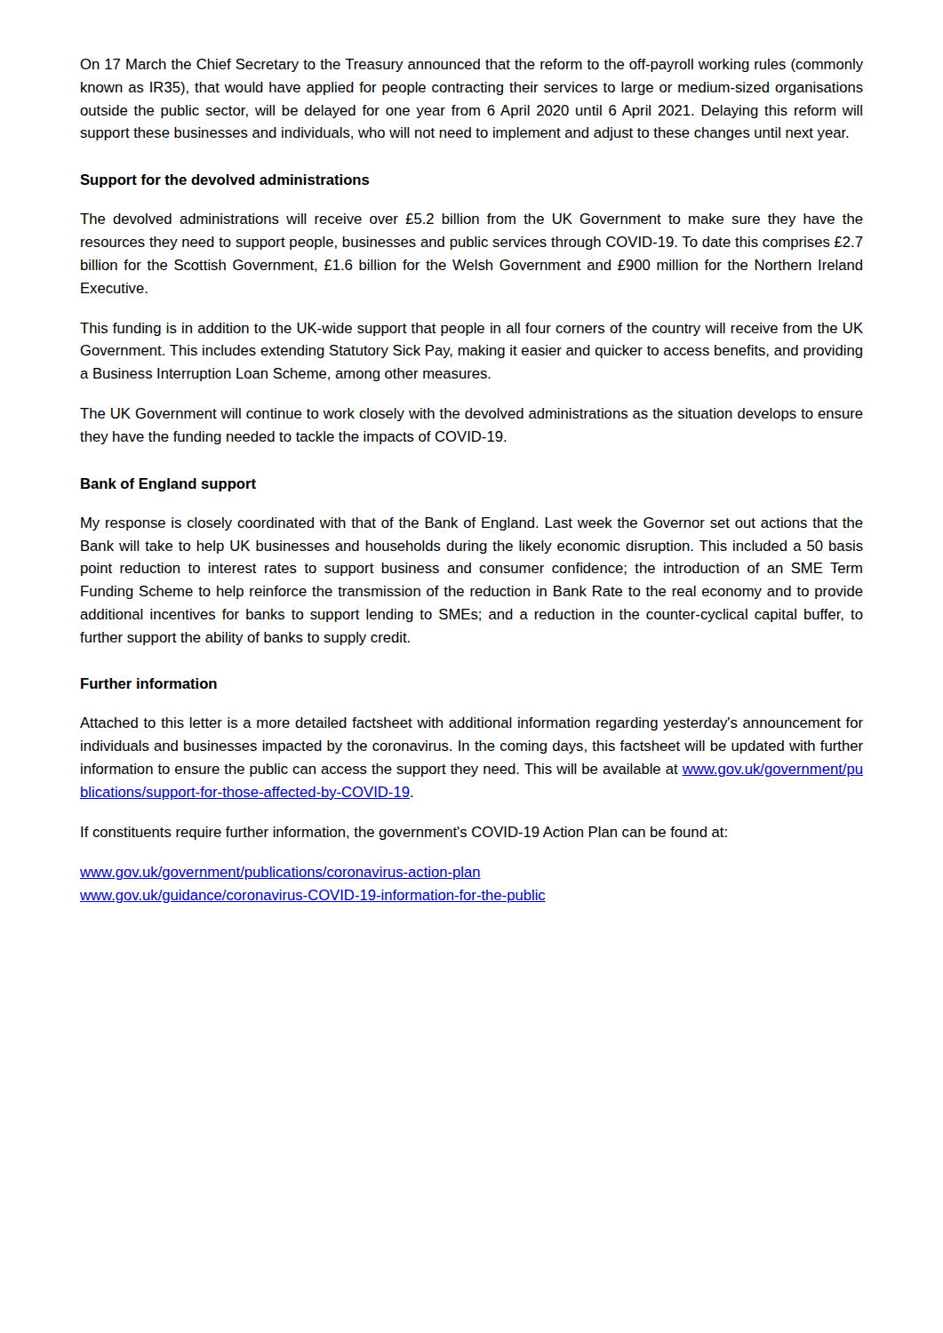On 17 March the Chief Secretary to the Treasury announced that the reform to the off-payroll working rules (commonly known as IR35), that would have applied for people contracting their services to large or medium-sized organisations outside the public sector, will be delayed for one year from 6 April 2020 until 6 April 2021. Delaying this reform will support these businesses and individuals, who will not need to implement and adjust to these changes until next year.
Support for the devolved administrations
The devolved administrations will receive over £5.2 billion from the UK Government to make sure they have the resources they need to support people, businesses and public services through COVID-19. To date this comprises £2.7 billion for the Scottish Government, £1.6 billion for the Welsh Government and £900 million for the Northern Ireland Executive.
This funding is in addition to the UK-wide support that people in all four corners of the country will receive from the UK Government. This includes extending Statutory Sick Pay, making it easier and quicker to access benefits, and providing a Business Interruption Loan Scheme, among other measures.
The UK Government will continue to work closely with the devolved administrations as the situation develops to ensure they have the funding needed to tackle the impacts of COVID-19.
Bank of England support
My response is closely coordinated with that of the Bank of England. Last week the Governor set out actions that the Bank will take to help UK businesses and households during the likely economic disruption. This included a 50 basis point reduction to interest rates to support business and consumer confidence; the introduction of an SME Term Funding Scheme to help reinforce the transmission of the reduction in Bank Rate to the real economy and to provide additional incentives for banks to support lending to SMEs; and a reduction in the counter-cyclical capital buffer, to further support the ability of banks to supply credit.
Further information
Attached to this letter is a more detailed factsheet with additional information regarding yesterday's announcement for individuals and businesses impacted by the coronavirus. In the coming days, this factsheet will be updated with further information to ensure the public can access the support they need. This will be available at www.gov.uk/government/publications/support-for-those-affected-by-COVID-19.
If constituents require further information, the government's COVID-19 Action Plan can be found at:
www.gov.uk/government/publications/coronavirus-action-plan
www.gov.uk/guidance/coronavirus-COVID-19-information-for-the-public